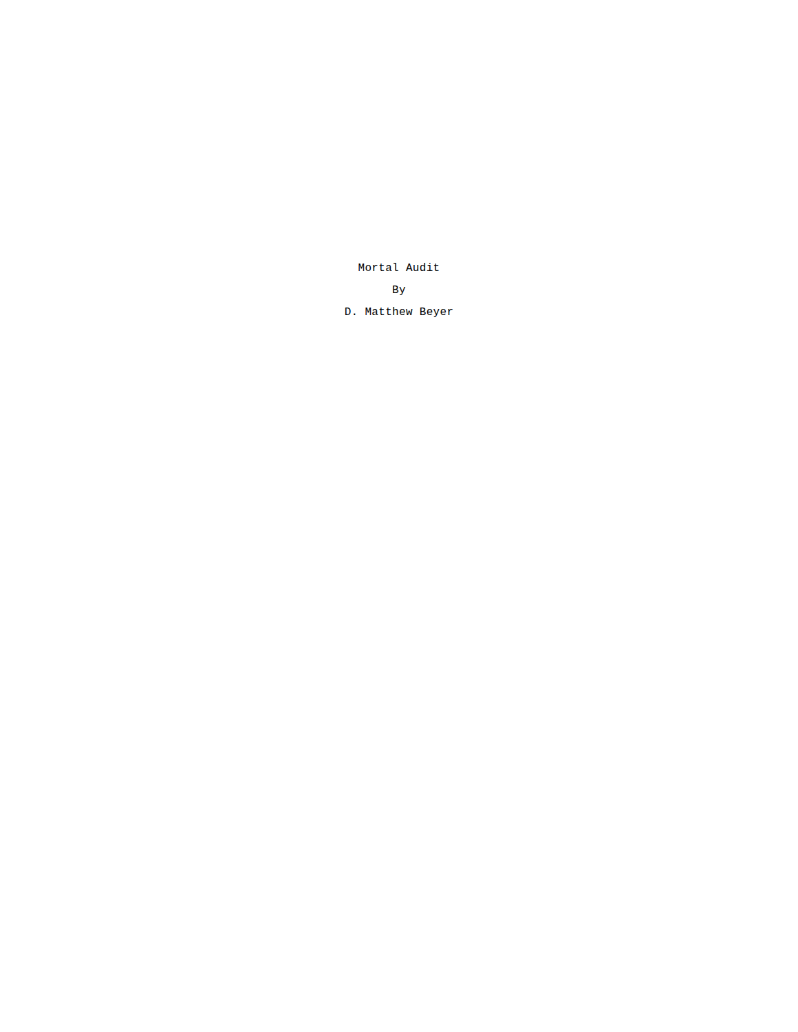Mortal Audit
By
D. Matthew Beyer